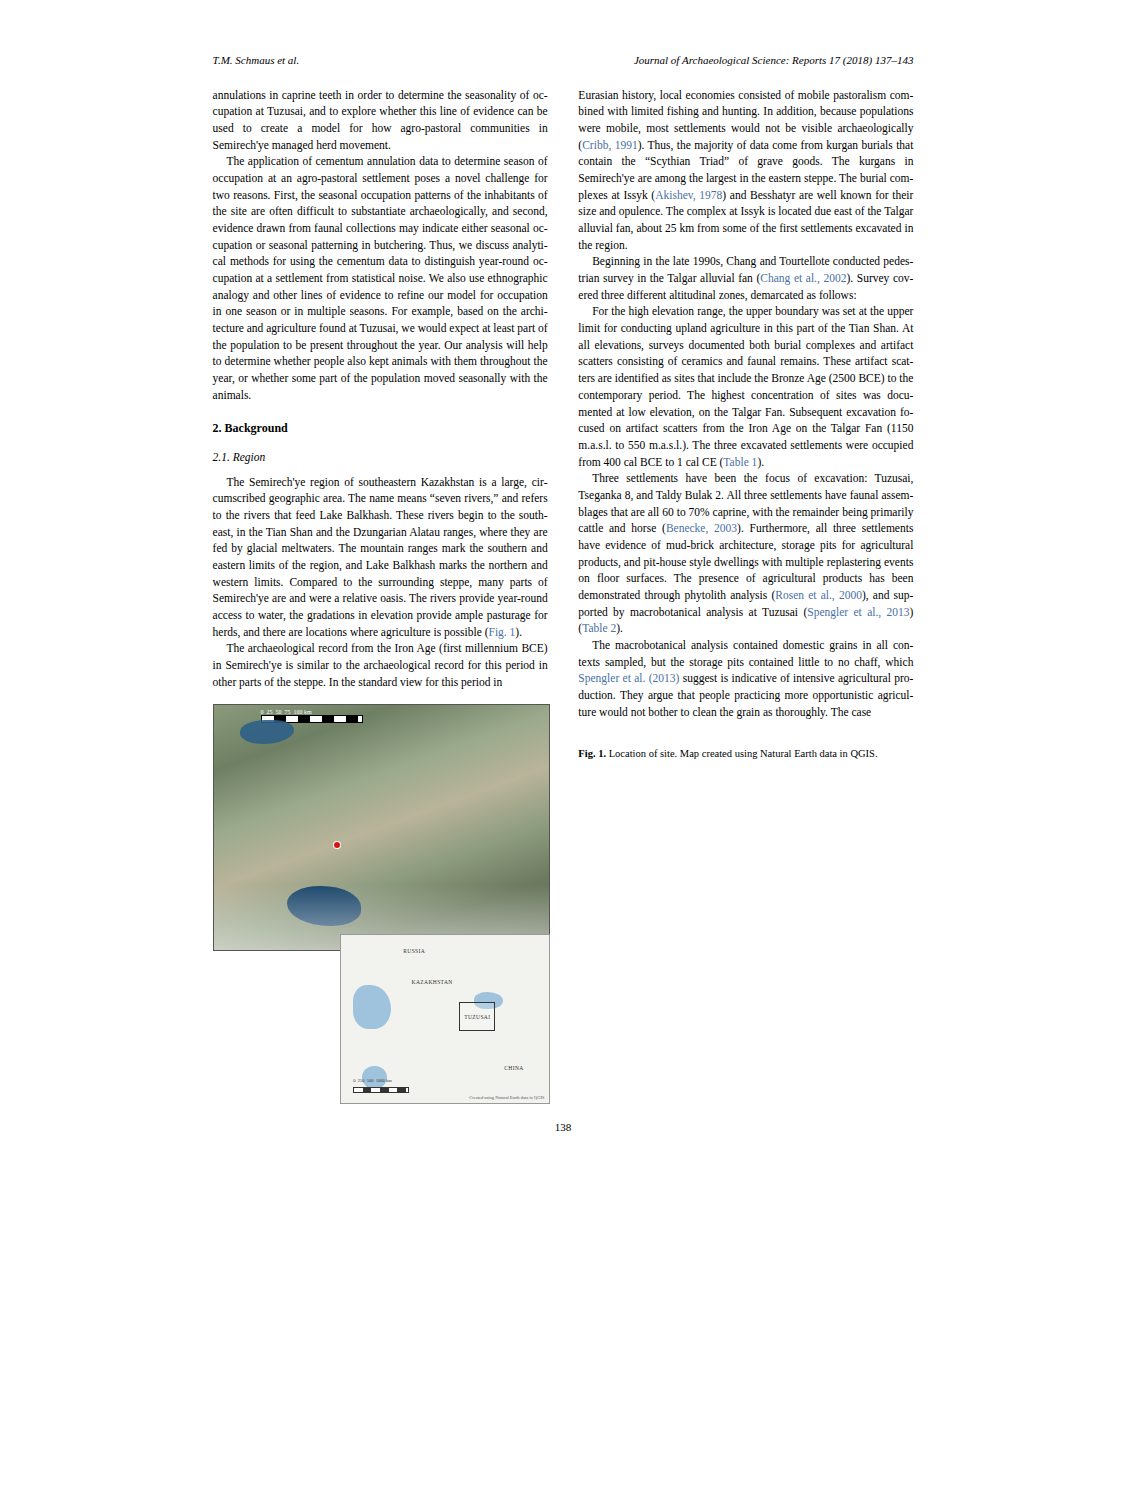T.M. Schmaus et al. Journal of Archaeological Science: Reports 17 (2018) 137–143
annulations in caprine teeth in order to determine the seasonality of occupation at Tuzusai, and to explore whether this line of evidence can be used to create a model for how agro-pastoral communities in Semirech'ye managed herd movement.
The application of cementum annulation data to determine season of occupation at an agro-pastoral settlement poses a novel challenge for two reasons. First, the seasonal occupation patterns of the inhabitants of the site are often difficult to substantiate archaeologically, and second, evidence drawn from faunal collections may indicate either seasonal occupation or seasonal patterning in butchering. Thus, we discuss analytical methods for using the cementum data to distinguish year-round occupation at a settlement from statistical noise. We also use ethnographic analogy and other lines of evidence to refine our model for occupation in one season or in multiple seasons. For example, based on the architecture and agriculture found at Tuzusai, we would expect at least part of the population to be present throughout the year. Our analysis will help to determine whether people also kept animals with them throughout the year, or whether some part of the population moved seasonally with the animals.
2. Background
2.1. Region
The Semirech'ye region of southeastern Kazakhstan is a large, circumscribed geographic area. The name means “seven rivers,” and refers to the rivers that feed Lake Balkhash. These rivers begin to the southeast, in the Tian Shan and the Dzungarian Alatau ranges, where they are fed by glacial meltwaters. The mountain ranges mark the southern and eastern limits of the region, and Lake Balkhash marks the northern and western limits. Compared to the surrounding steppe, many parts of Semirech'ye are and were a relative oasis. The rivers provide year-round access to water, the gradations in elevation provide ample pasturage for herds, and there are locations where agriculture is possible (Fig. 1).
The archaeological record from the Iron Age (first millennium BCE) in Semirech'ye is similar to the archaeological record for this period in other parts of the steppe. In the standard view for this period in
0 25 50 75 100 km
RUSSIA
KAZAKHSTAN
CHINA
TUZUSAI
0 250 500 1000 km
Created using Natural Earth data in QGIS
Eurasian history, local economies consisted of mobile pastoralism combined with limited fishing and hunting. In addition, because populations were mobile, most settlements would not be visible archaeologically (Cribb, 1991). Thus, the majority of data come from kurgan burials that contain the “Scythian Triad” of grave goods. The kurgans in Semirech'ye are among the largest in the eastern steppe. The burial complexes at Issyk (Akishev, 1978) and Besshatyr are well known for their size and opulence. The complex at Issyk is located due east of the Talgar alluvial fan, about 25 km from some of the first settlements excavated in the region.
Beginning in the late 1990s, Chang and Tourtellote conducted pedestrian survey in the Talgar alluvial fan (Chang et al., 2002). Survey covered three different altitudinal zones, demarcated as follows:
For the high elevation range, the upper boundary was set at the upper limit for conducting upland agriculture in this part of the Tian Shan. At all elevations, surveys documented both burial complexes and artifact scatters consisting of ceramics and faunal remains. These artifact scatters are identified as sites that include the Bronze Age (2500 BCE) to the contemporary period. The highest concentration of sites was documented at low elevation, on the Talgar Fan. Subsequent excavation focused on artifact scatters from the Iron Age on the Talgar Fan (1150 m.a.s.l. to 550 m.a.s.l.). The three excavated settlements were occupied from 400 cal BCE to 1 cal CE (Table 1).
Three settlements have been the focus of excavation: Tuzusai, Tseganka 8, and Taldy Bulak 2. All three settlements have faunal assemblages that are all 60 to 70% caprine, with the remainder being primarily cattle and horse (Benecke, 2003). Furthermore, all three settlements have evidence of mud-brick architecture, storage pits for agricultural products, and pit-house style dwellings with multiple replastering events on floor surfaces. The presence of agricultural products has been demonstrated through phytolith analysis (Rosen et al., 2000), and supported by macrobotanical analysis at Tuzusai (Spengler et al., 2013) (Table 2).
The macrobotanical analysis contained domestic grains in all contexts sampled, but the storage pits contained little to no chaff, which Spengler et al. (2013) suggest is indicative of intensive agricultural production. They argue that people practicing more opportunistic agriculture would not bother to clean the grain as thoroughly. The case
Fig. 1. Location of site. Map created using Natural Earth data in QGIS.
138